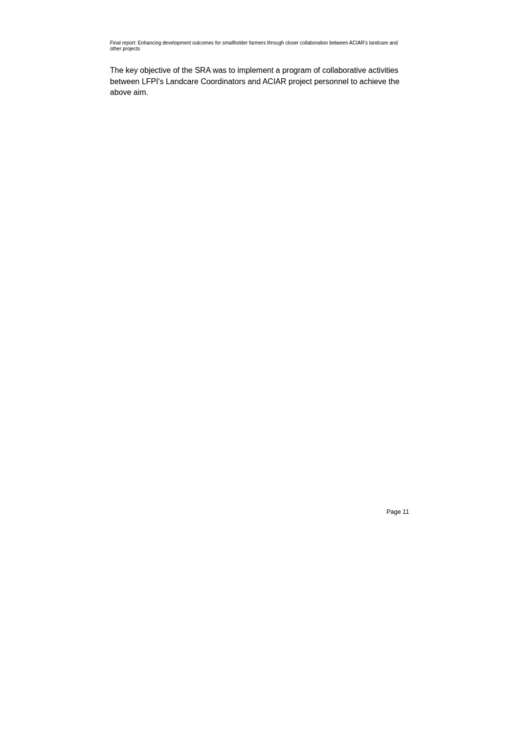Final report: Enhancing development outcomes for smallholder farmers through closer collaboration between ACIAR's landcare and other projects
The key objective of the SRA was to implement a program of collaborative activities between LFPI's Landcare Coordinators and ACIAR project personnel to achieve the above aim.
Page 11